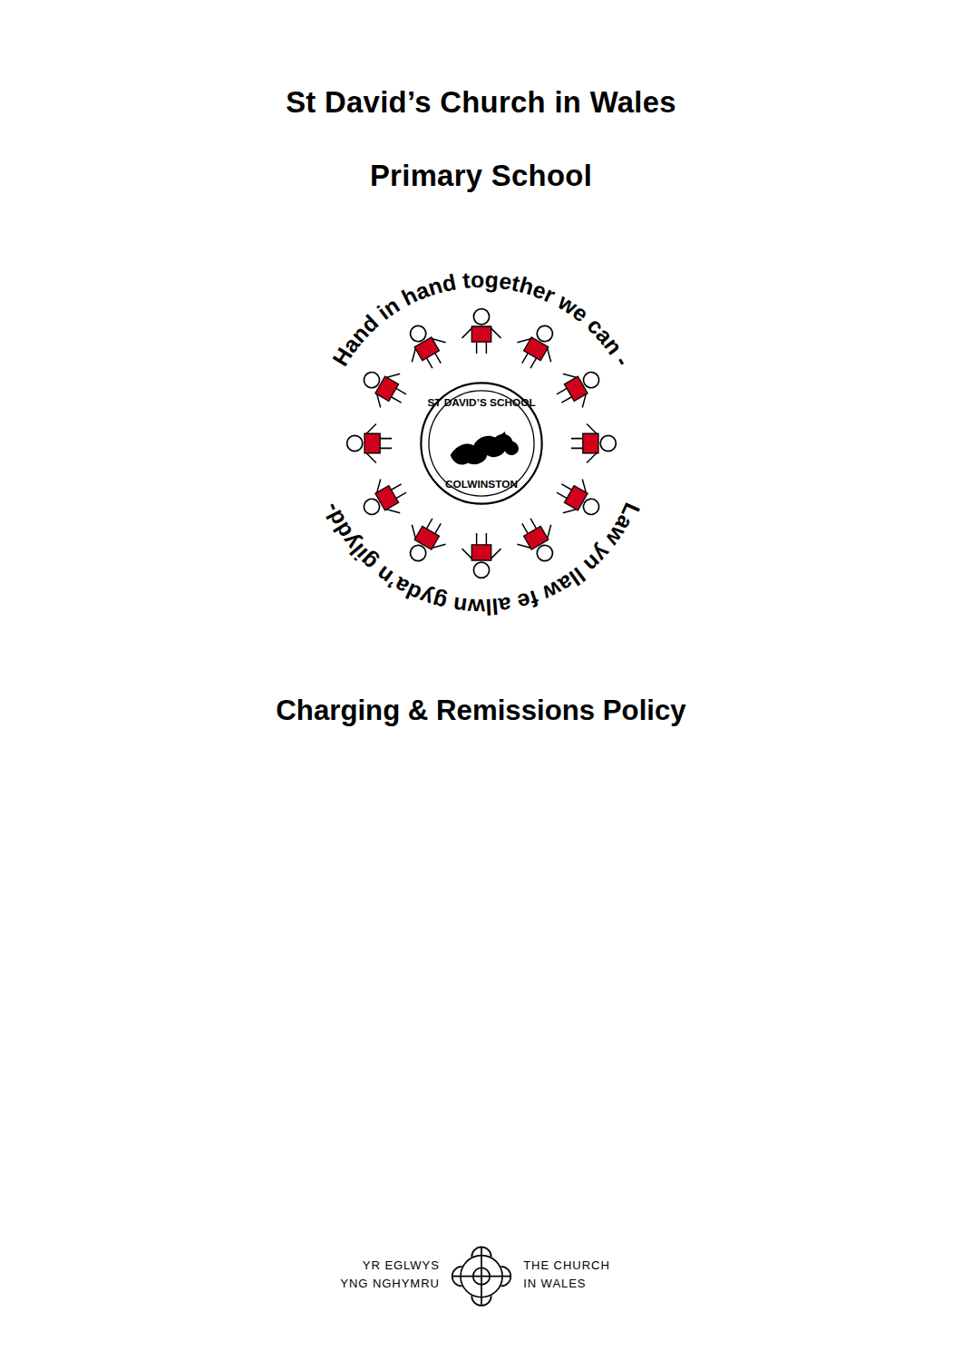St David’s Church in Wales Primary School
Hand in hand together we can - Law yn llaw fe allwn gyda’n gilydd- ST DAVID’S SCHOOL COLWINSTON
Charging & Remissions Policy
YR EGLWYS YNG NGHYMRU THE CHURCH IN WALES